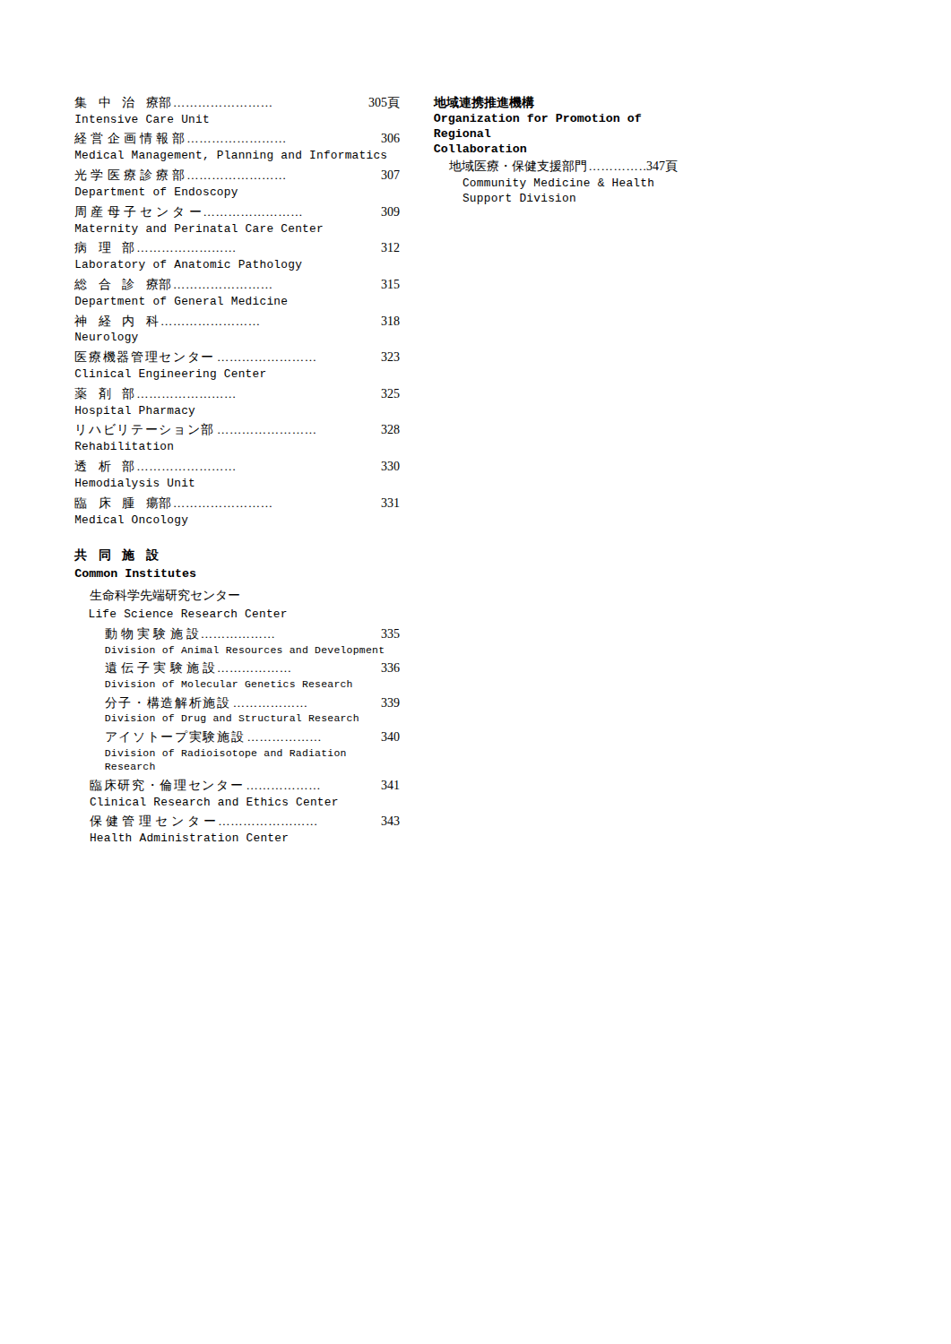集中治療部……………………305頁
Intensive Care Unit
経営企画情報部……………………306
Medical Management, Planning and Informatics
光学医療診療部……………………307
Department of Endoscopy
周産母子センター……………………309
Maternity and Perinatal Care Center
病理部……………………312
Laboratory of Anatomic Pathology
総合診療部……………………315
Department of General Medicine
神経内科……………………318
Neurology
医療機器管理センター……………………323
Clinical Engineering Center
薬剤部……………………325
Hospital Pharmacy
リハビリテーション部……………………328
Rehabilitation
透析部……………………330
Hemodialysis Unit
臨床腫瘍部……………………331
Medical Oncology
共同施設
Common Institutes
生命科学先端研究センター
Life Science Research Center
動物実験施設………………335
Division of Animal Resources and Development
遺伝子実験施設………………336
Division of Molecular Genetics Research
分子・構造解析施設………………339
Division of Drug and Structural Research
アイソトープ実験施設………………340
Division of Radioisotope and Radiation Research
臨床研究・倫理センター………………341
Clinical Research and Ethics Center
保健管理センター……………………343
Health Administration Center
地域連携推進機構
Organization for Promotion of Regional
Collaboration
地域医療・保健支援部門………………347頁
Community Medicine & Health Support Division